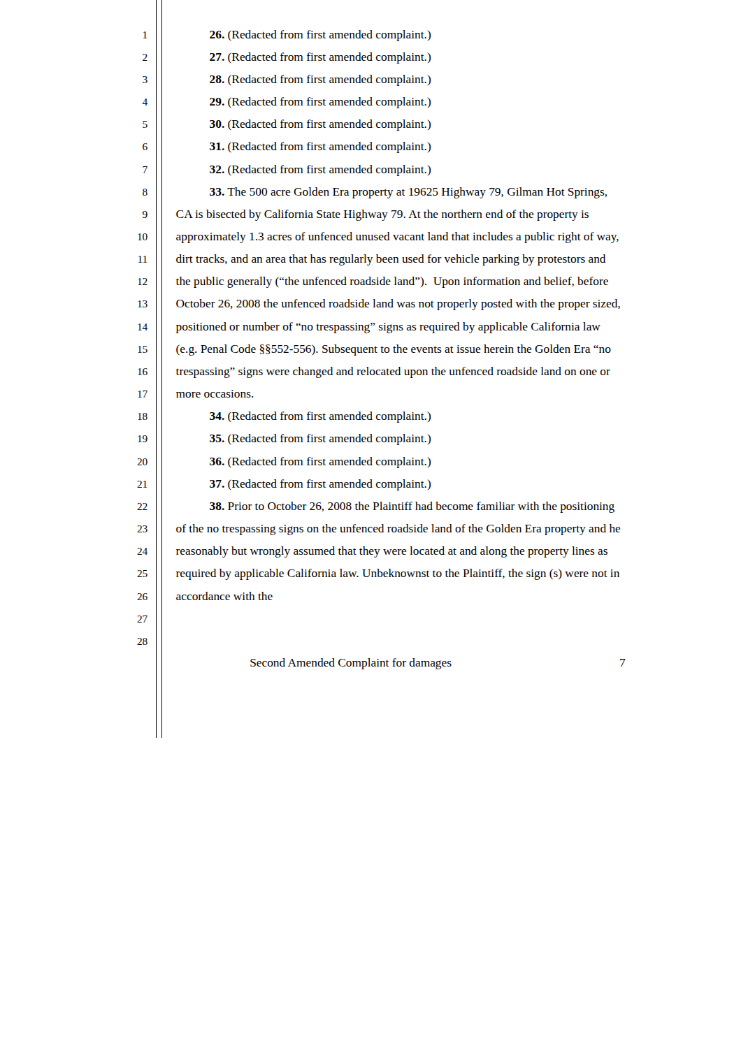1
2
3
4
5
6
7
8
9
10
11
12
13
14
15
16
17
18
19
20
21
22
23
24
25
26
27
28
26. (Redacted from first amended complaint.)
27. (Redacted from first amended complaint.)
28. (Redacted from first amended complaint.)
29. (Redacted from first amended complaint.)
30. (Redacted from first amended complaint.)
31. (Redacted from first amended complaint.)
32. (Redacted from first amended complaint.)
33. The 500 acre Golden Era property at 19625 Highway 79, Gilman Hot Springs, CA is bisected by California State Highway 79. At the northern end of the property is approximately 1.3 acres of unfenced unused vacant land that includes a public right of way, dirt tracks, and an area that has regularly been used for vehicle parking by protestors and the public generally (“the unfenced roadside land”). Upon information and belief, before October 26, 2008 the unfenced roadside land was not properly posted with the proper sized, positioned or number of “no trespassing” signs as required by applicable California law (e.g. Penal Code §§552-556). Subsequent to the events at issue herein the Golden Era “no trespassing” signs were changed and relocated upon the unfenced roadside land on one or more occasions.
34. (Redacted from first amended complaint.)
35. (Redacted from first amended complaint.)
36. (Redacted from first amended complaint.)
37. (Redacted from first amended complaint.)
38. Prior to October 26, 2008 the Plaintiff had become familiar with the positioning of the no trespassing signs on the unfenced roadside land of the Golden Era property and he reasonably but wrongly assumed that they were located at and along the property lines as required by applicable California law. Unbeknownst to the Plaintiff, the sign (s) were not in accordance with the
Second Amended Complaint for damages 7